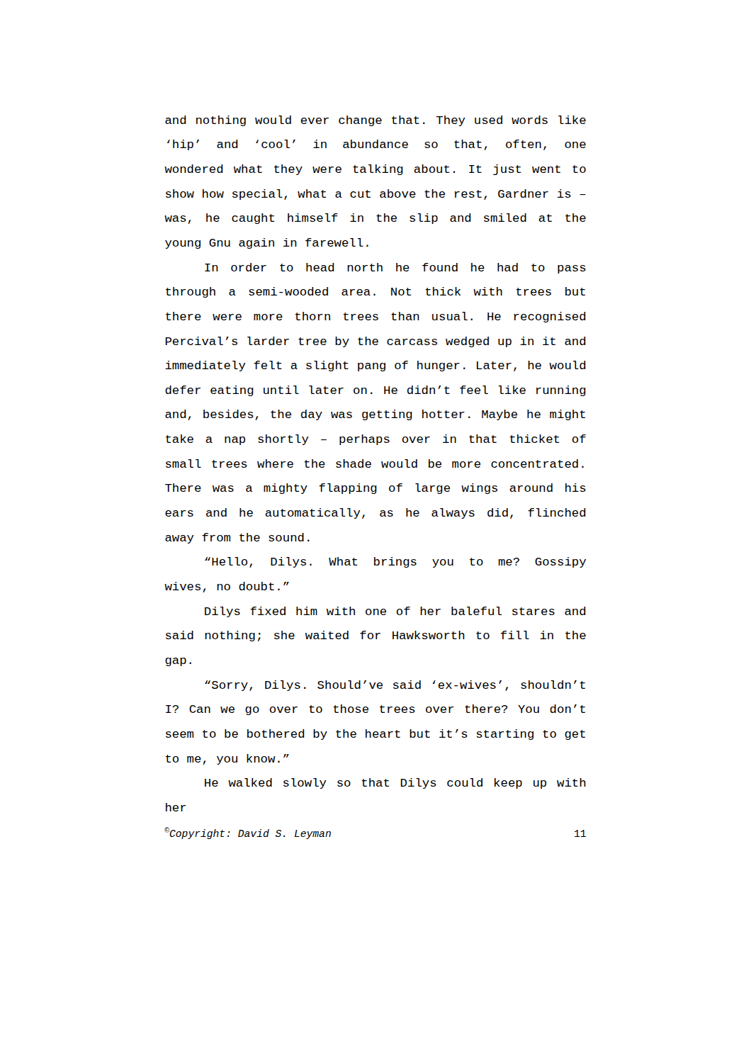and nothing would ever change that. They used words like ‘hip’ and ‘cool’ in abundance so that, often, one wondered what they were talking about. It just went to show how special, what a cut above the rest, Gardner is – was, he caught himself in the slip and smiled at the young Gnu again in farewell.
In order to head north he found he had to pass through a semi-wooded area. Not thick with trees but there were more thorn trees than usual. He recognised Percival’s larder tree by the carcass wedged up in it and immediately felt a slight pang of hunger. Later, he would defer eating until later on. He didn’t feel like running and, besides, the day was getting hotter. Maybe he might take a nap shortly – perhaps over in that thicket of small trees where the shade would be more concentrated. There was a mighty flapping of large wings around his ears and he automatically, as he always did, flinched away from the sound.
“Hello, Dilys. What brings you to me? Gossipy wives, no doubt.”
Dilys fixed him with one of her baleful stares and said nothing; she waited for Hawksworth to fill in the gap.
“Sorry, Dilys. Should’ve said ‘ex-wives’, shouldn’t I? Can we go over to those trees over there? You don’t seem to be bothered by the heart but it’s starting to get to me, you know.”
He walked slowly so that Dilys could keep up with her
©Copyright: David S. Leyman 11